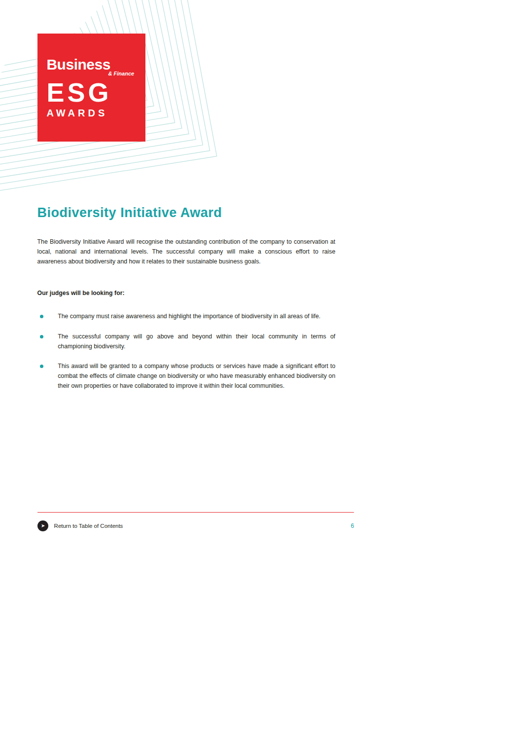Business
& Finance
ESG
AWARDS
Biodiversity Initiative Award
The Biodiversity Initiative Award will recognise the outstanding contribution of the company to conservation at local, national and international levels. The successful company will make a conscious effort to raise awareness about biodiversity and how it relates to their sustainable business goals.
Our judges will be looking for:
The company must raise awareness and highlight the importance of biodiversity in all areas of life.
The successful company will go above and beyond within their local community in terms of championing biodiversity.
This award will be granted to a company whose products or services have made a significant effort to combat the effects of climate change on biodiversity or who have measurably enhanced biodiversity on their own properties or have collaborated to improve it within their local communities.
➤ Return to Table of Contents
6